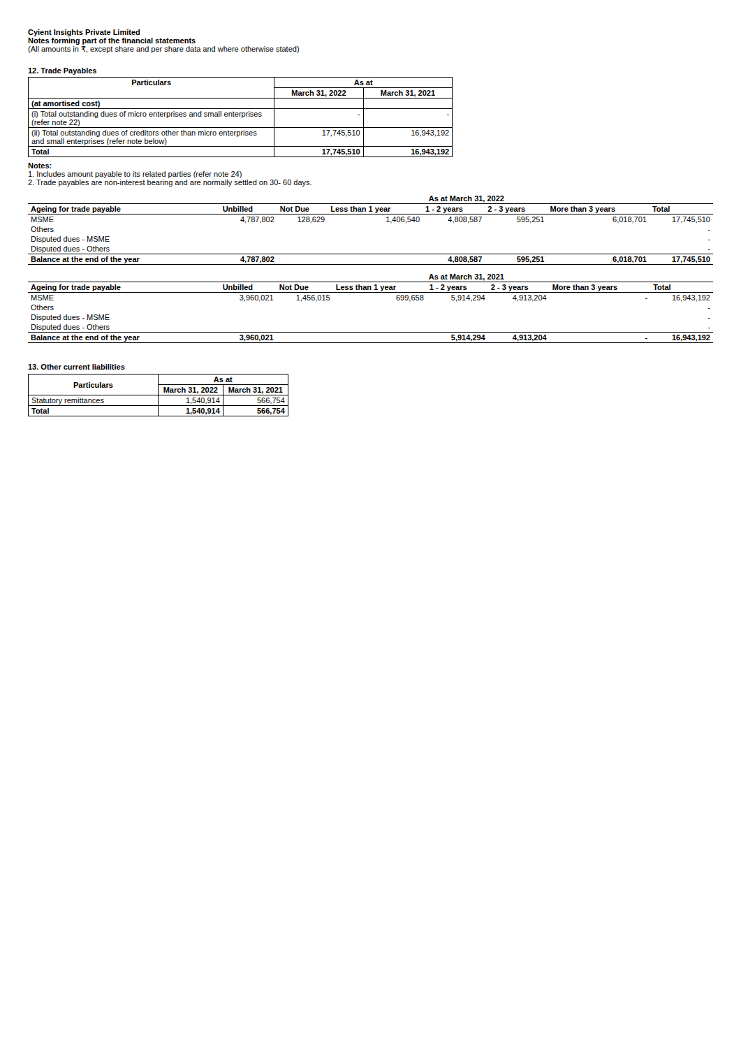Cyient Insights Private Limited
Notes forming part of the financial statements
(All amounts in ₹, except share and per share data and where otherwise stated)
12. Trade Payables
| Particulars | As at |
| --- | --- |
| March 31, 2022 | March 31, 2021 |
| (at amortised cost) | | |
| (i) Total outstanding dues of micro enterprises and small enterprises (refer note 22) | - | - |
| (ii) Total outstanding dues of creditors other than micro enterprises and small enterprises (refer note below) | 17,745,510 | 16,943,192 |
| Total | 17,745,510 | 16,943,192 |
Notes:
1. Includes amount payable to its related parties (refer note 24)
2. Trade payables are non-interest bearing and are normally settled on 30- 60 days.
| | As at March 31, 2022 |
| --- | --- |
| Ageing for trade payable | Unbilled | Not Due | Less than 1 year | 1 - 2 years | 2 - 3 years | More than 3 years | Total |
| MSME | 4,787,802 | 128,629 | 1,406,540 | 4,808,587 | 595,251 | 6,018,701 | 17,745,510 |
| Others | | | | | | | - |
| Disputed dues - MSME | | | | | | | - |
| Disputed dues - Others | | | | | | | - |
| Balance at the end of the year | 4,787,802 | | | 4,808,587 | 595,251 | 6,018,701 | 17,745,510 |
| | As at March 31, 2021 |
| --- | --- |
| Ageing for trade payable | Unbilled | Not Due | Less than 1 year | 1 - 2 years | 2 - 3 years | More than 3 years | Total |
| MSME | 3,960,021 | 1,456,015 | 699,658 | 5,914,294 | 4,913,204 | - | 16,943,192 |
| Others | | | | | | | - |
| Disputed dues - MSME | | | | | | | - |
| Disputed dues - Others | | | | | | | - |
| Balance at the end of the year | 3,960,021 | | | 5,914,294 | 4,913,204 | - | 16,943,192 |
13. Other current liabilities
| Particulars | As at |
| --- | --- |
| March 31, 2022 | March 31, 2021 |
| Statutory remittances | 1,540,914 | 566,754 |
| Total | 1,540,914 | 566,754 |